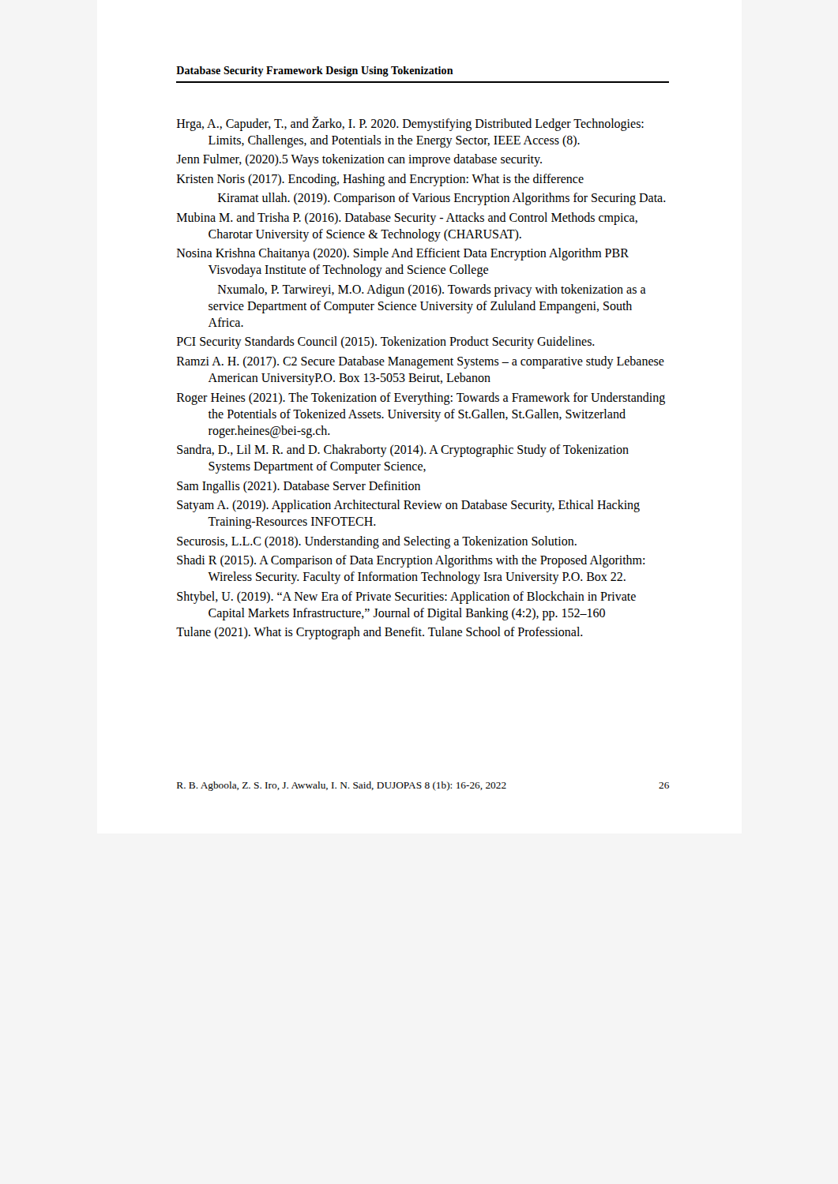Database Security Framework Design Using Tokenization
Hrga, A., Capuder, T., and Žarko, I. P. 2020. Demystifying Distributed Ledger Technologies: Limits, Challenges, and Potentials in the Energy Sector, IEEE Access (8).
Jenn Fulmer, (2020).5 Ways tokenization can improve database security.
Kristen Noris (2017). Encoding, Hashing and Encryption: What is the difference
Kiramat ullah. (2019). Comparison of Various Encryption Algorithms for Securing Data.
Mubina M. and Trisha P. (2016). Database Security - Attacks and Control Methods cmpica, Charotar University of Science & Technology (CHARUSAT).
Nosina Krishna Chaitanya (2020). Simple And Efficient Data Encryption Algorithm PBR Visvodaya Institute of Technology and Science College
Nxumalo, P. Tarwireyi, M.O. Adigun (2016). Towards privacy with tokenization as a service Department of Computer Science University of Zululand Empangeni, South Africa.
PCI Security Standards Council (2015). Tokenization Product Security Guidelines.
Ramzi A. H. (2017). C2 Secure Database Management Systems – a comparative study Lebanese American UniversityP.O. Box 13-5053 Beirut, Lebanon
Roger Heines (2021). The Tokenization of Everything: Towards a Framework for Understanding the Potentials of Tokenized Assets. University of St.Gallen, St.Gallen, Switzerland roger.heines@bei-sg.ch.
Sandra, D., Lil M. R. and D. Chakraborty (2014). A Cryptographic Study of Tokenization Systems Department of Computer Science,
Sam Ingallis (2021). Database Server Definition
Satyam A. (2019). Application Architectural Review on Database Security, Ethical Hacking Training-Resources INFOTECH.
Securosis, L.L.C (2018). Understanding and Selecting a Tokenization Solution.
Shadi R (2015). A Comparison of Data Encryption Algorithms with the Proposed Algorithm: Wireless Security. Faculty of Information Technology Isra University P.O. Box 22.
Shtybel, U. (2019). “A New Era of Private Securities: Application of Blockchain in Private Capital Markets Infrastructure,” Journal of Digital Banking (4:2), pp. 152–160
Tulane (2021). What is Cryptograph and Benefit. Tulane School of Professional.
R. B. Agboola, Z. S. Iro, J. Awwalu, I. N. Said, DUJOPAS 8 (1b): 16-26, 2022 26